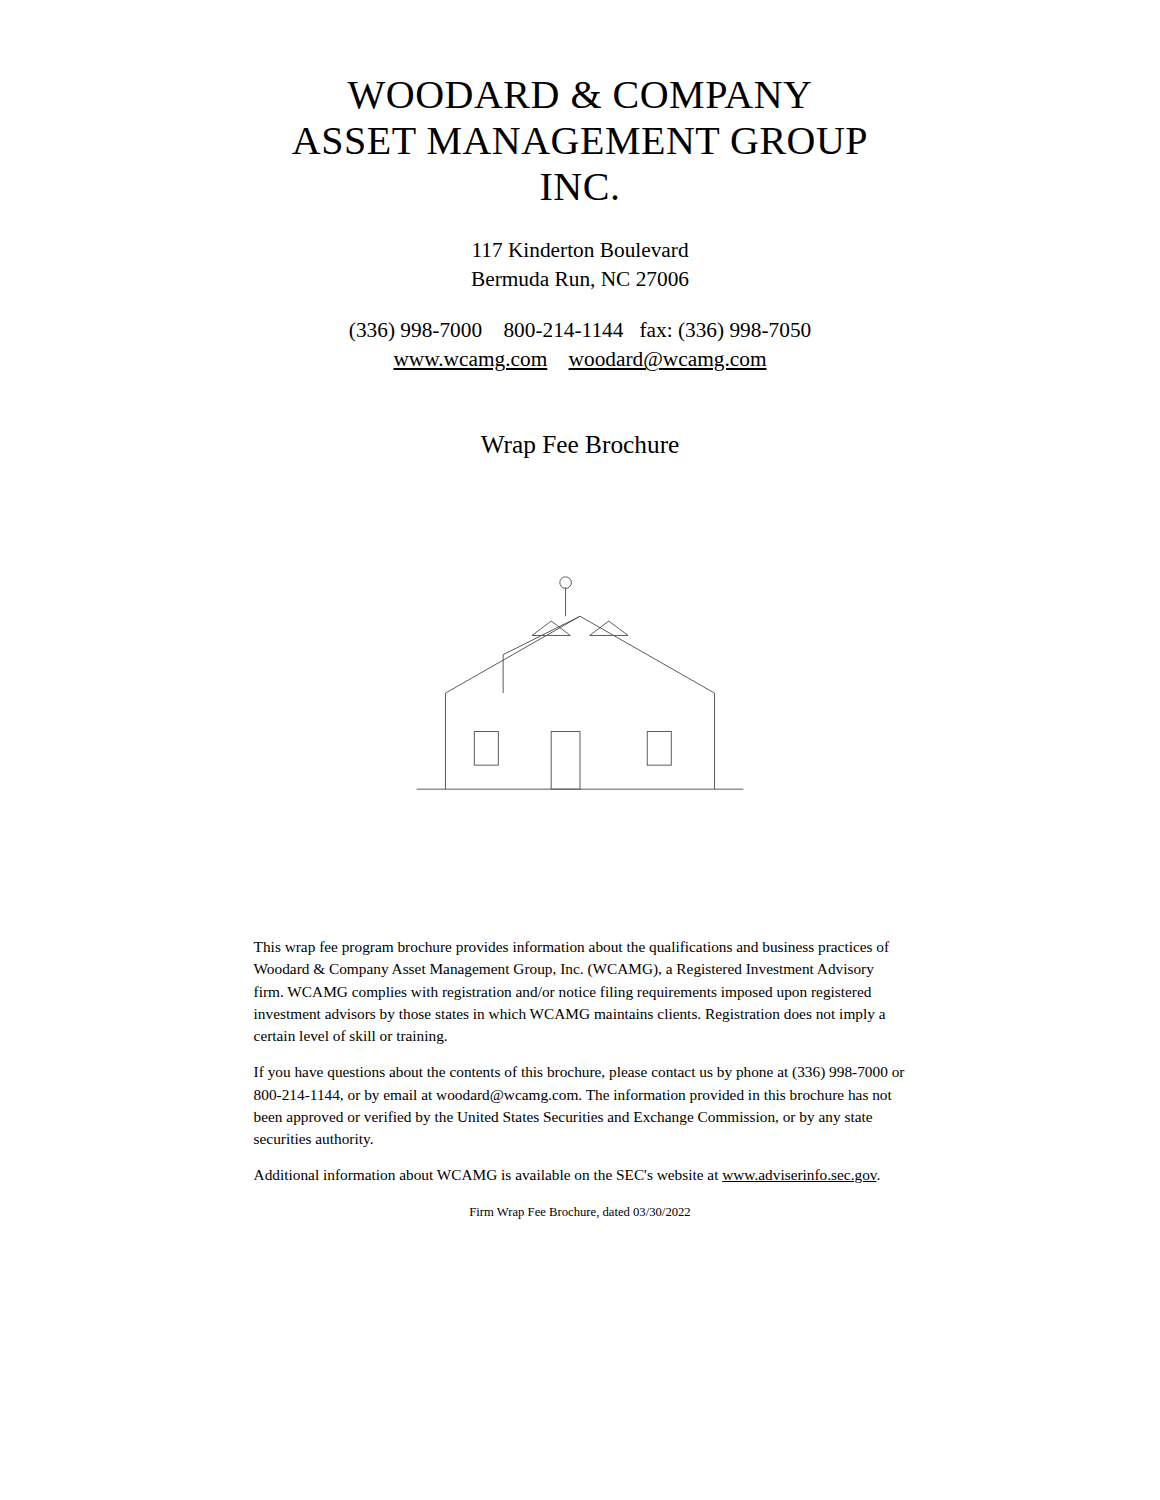WOODARD & COMPANY
ASSET MANAGEMENT GROUP INC.
117 Kinderton Boulevard
Bermuda Run, NC 27006
(336) 998-7000 800-214-1144 fax: (336) 998-7050
www.wcamg.com woodard@wcamg.com
Wrap Fee Brochure
This wrap fee program brochure provides information about the qualifications and business practices of Woodard & Company Asset Management Group, Inc. (WCAMG), a Registered Investment Advisory firm. WCAMG complies with registration and/or notice filing requirements imposed upon registered investment advisors by those states in which WCAMG maintains clients. Registration does not imply a certain level of skill or training.
If you have questions about the contents of this brochure, please contact us by phone at (336) 998-7000 or 800-214-1144, or by email at woodard@wcamg.com. The information provided in this brochure has not been approved or verified by the United States Securities and Exchange Commission, or by any state securities authority.
Additional information about WCAMG is available on the SEC's website at www.adviserinfo.sec.gov.
Firm Wrap Fee Brochure, dated 03/30/2022